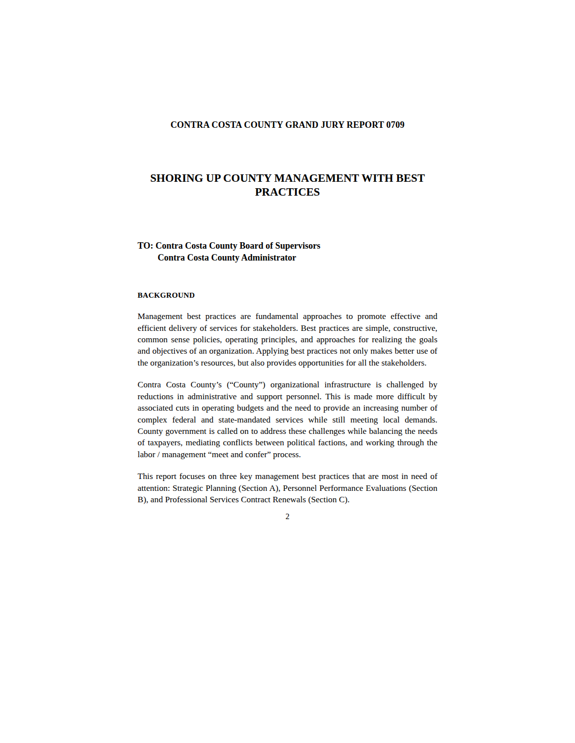CONTRA COSTA COUNTY GRAND JURY REPORT 0709
SHORING UP COUNTY MANAGEMENT WITH BEST
PRACTICES
TO: Contra Costa County Board of Supervisors
Contra Costa County Administrator
BACKGROUND
Management best practices are fundamental approaches to promote effective and efficient delivery of services for stakeholders. Best practices are simple, constructive, common sense policies, operating principles, and approaches for realizing the goals and objectives of an organization. Applying best practices not only makes better use of the organization’s resources, but also provides opportunities for all the stakeholders.
Contra Costa County’s (“County”) organizational infrastructure is challenged by reductions in administrative and support personnel. This is made more difficult by associated cuts in operating budgets and the need to provide an increasing number of complex federal and state-mandated services while still meeting local demands. County government is called on to address these challenges while balancing the needs of taxpayers, mediating conflicts between political factions, and working through the labor / management “meet and confer” process.
This report focuses on three key management best practices that are most in need of attention: Strategic Planning (Section A), Personnel Performance Evaluations (Section B), and Professional Services Contract Renewals (Section C).
2